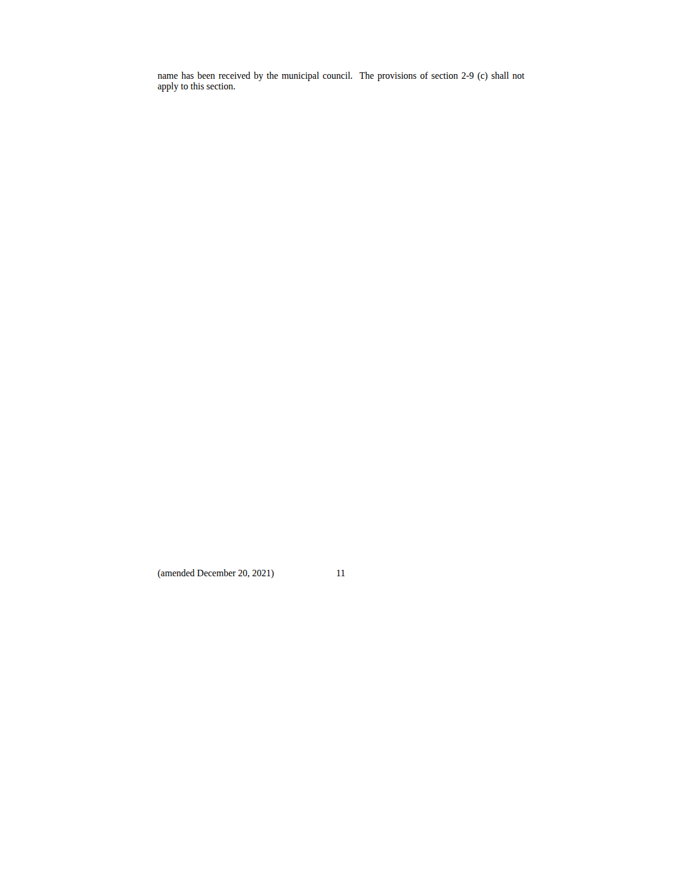name has been received by the municipal council. The provisions of section 2-9 (c) shall not apply to this section.
(amended December 20, 2021) 11